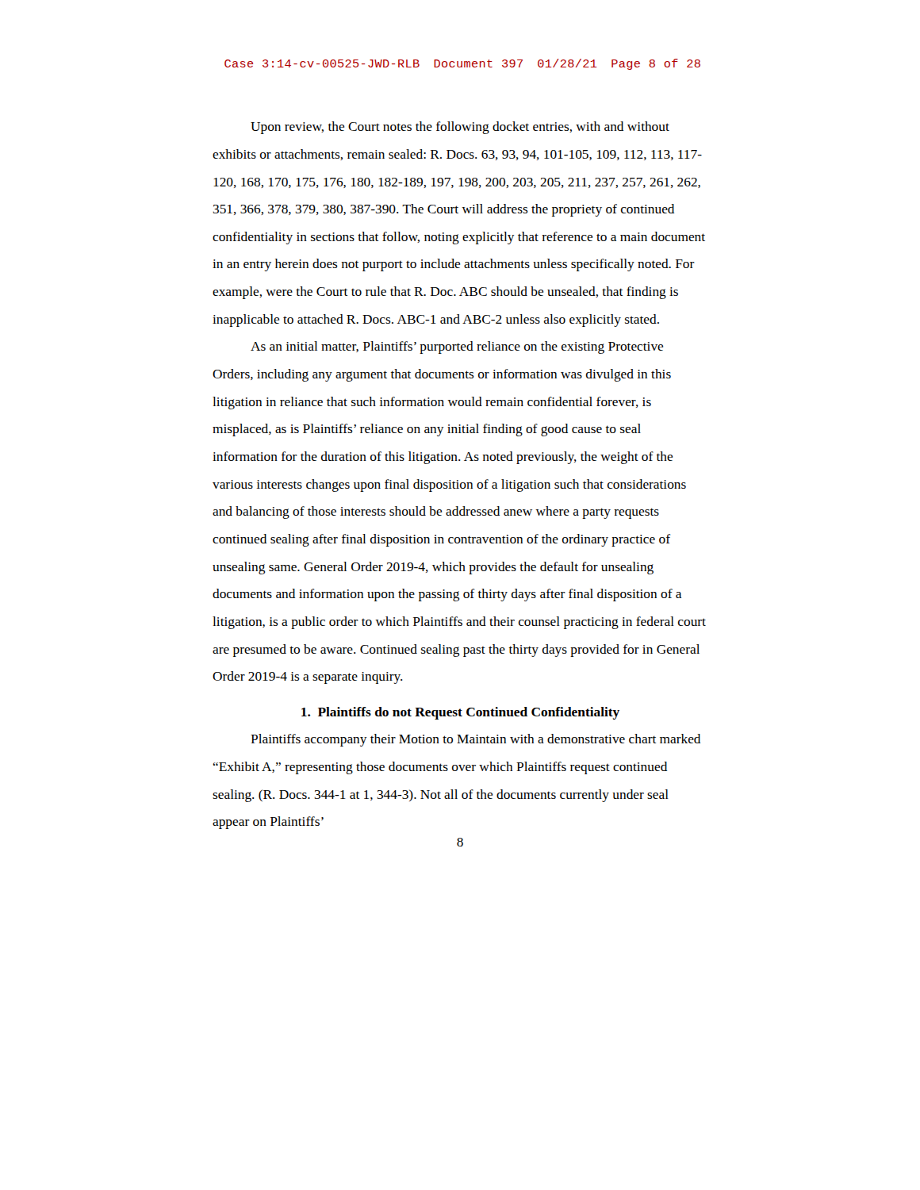Case 3:14-cv-00525-JWD-RLB Document 397 01/28/21 Page 8 of 28
Upon review, the Court notes the following docket entries, with and without exhibits or attachments, remain sealed: R. Docs. 63, 93, 94, 101-105, 109, 112, 113, 117-120, 168, 170, 175, 176, 180, 182-189, 197, 198, 200, 203, 205, 211, 237, 257, 261, 262, 351, 366, 378, 379, 380, 387-390. The Court will address the propriety of continued confidentiality in sections that follow, noting explicitly that reference to a main document in an entry herein does not purport to include attachments unless specifically noted. For example, were the Court to rule that R. Doc. ABC should be unsealed, that finding is inapplicable to attached R. Docs. ABC-1 and ABC-2 unless also explicitly stated.
As an initial matter, Plaintiffs’ purported reliance on the existing Protective Orders, including any argument that documents or information was divulged in this litigation in reliance that such information would remain confidential forever, is misplaced, as is Plaintiffs’ reliance on any initial finding of good cause to seal information for the duration of this litigation. As noted previously, the weight of the various interests changes upon final disposition of a litigation such that considerations and balancing of those interests should be addressed anew where a party requests continued sealing after final disposition in contravention of the ordinary practice of unsealing same. General Order 2019-4, which provides the default for unsealing documents and information upon the passing of thirty days after final disposition of a litigation, is a public order to which Plaintiffs and their counsel practicing in federal court are presumed to be aware. Continued sealing past the thirty days provided for in General Order 2019-4 is a separate inquiry.
1. Plaintiffs do not Request Continued Confidentiality
Plaintiffs accompany their Motion to Maintain with a demonstrative chart marked “Exhibit A,” representing those documents over which Plaintiffs request continued sealing. (R. Docs. 344-1 at 1, 344-3). Not all of the documents currently under seal appear on Plaintiffs’
8